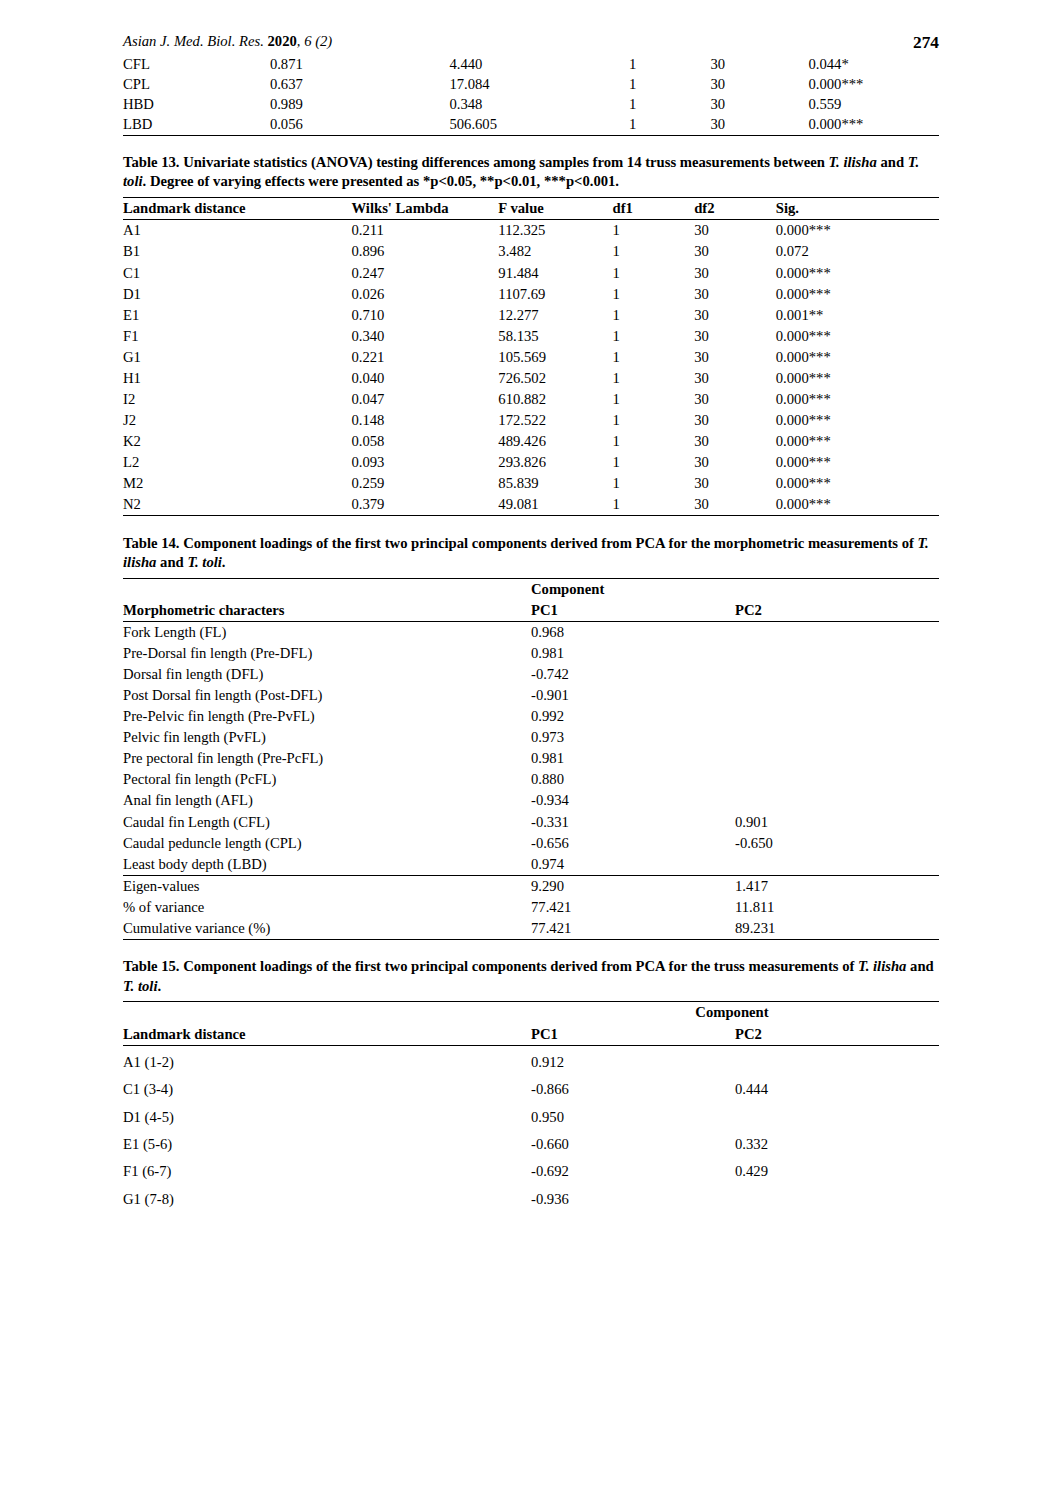Asian J. Med. Biol. Res. 2020, 6 (2)
274
| CFL | 0.871 | 4.440 | 1 | 30 | 0.044* |
| CPL | 0.637 | 17.084 | 1 | 30 | 0.000*** |
| HBD | 0.989 | 0.348 | 1 | 30 | 0.559 |
| LBD | 0.056 | 506.605 | 1 | 30 | 0.000*** |
Table 13. Univariate statistics (ANOVA) testing differences among samples from 14 truss measurements between T. ilisha and T. toli . Degree of varying effects were presented as *p<0.05, **p<0.01, ***p<0.001.
| Landmark distance | Wilks' Lambda | F value | df1 | df2 | Sig. |
| --- | --- | --- | --- | --- | --- |
| A1 | 0.211 | 112.325 | 1 | 30 | 0.000*** |
| B1 | 0.896 | 3.482 | 1 | 30 | 0.072 |
| C1 | 0.247 | 91.484 | 1 | 30 | 0.000*** |
| D1 | 0.026 | 1107.69 | 1 | 30 | 0.000*** |
| E1 | 0.710 | 12.277 | 1 | 30 | 0.001** |
| F1 | 0.340 | 58.135 | 1 | 30 | 0.000*** |
| G1 | 0.221 | 105.569 | 1 | 30 | 0.000*** |
| H1 | 0.040 | 726.502 | 1 | 30 | 0.000*** |
| I2 | 0.047 | 610.882 | 1 | 30 | 0.000*** |
| J2 | 0.148 | 172.522 | 1 | 30 | 0.000*** |
| K2 | 0.058 | 489.426 | 1 | 30 | 0.000*** |
| L2 | 0.093 | 293.826 | 1 | 30 | 0.000*** |
| M2 | 0.259 | 85.839 | 1 | 30 | 0.000*** |
| N2 | 0.379 | 49.081 | 1 | 30 | 0.000*** |
Table 14. Component loadings of the first two principal components derived from PCA for the morphometric measurements of T. ilisha and T. toli .
| Morphometric characters | Component |
| --- | --- |
| PC1 | PC2 |
| Fork Length (FL) | 0.968 | |
| Pre-Dorsal fin length (Pre-DFL) | 0.981 | |
| Dorsal fin length (DFL) | -0.742 | |
| Post Dorsal fin length (Post-DFL) | -0.901 | |
| Pre-Pelvic fin length (Pre-PvFL) | 0.992 | |
| Pelvic fin length (PvFL) | 0.973 | |
| Pre pectoral fin length (Pre-PcFL) | 0.981 | |
| Pectoral fin length (PcFL) | 0.880 | |
| Anal fin length (AFL) | -0.934 | |
| Caudal fin Length (CFL) | -0.331 | 0.901 |
| Caudal peduncle length (CPL) | -0.656 | -0.650 |
| Least body depth (LBD) | 0.974 | |
| Eigen-values | 9.290 | 1.417 |
| % of variance | 77.421 | 11.811 |
| Cumulative variance (%) | 77.421 | 89.231 |
Table 15. Component loadings of the first two principal components derived from PCA for the truss measurements of T. ilisha and T. toli .
| Landmark distance | Component |
| --- | --- |
| PC1 | PC2 |
| A1 (1-2) | 0.912 | |
| C1 (3-4) | -0.866 | 0.444 |
| D1 (4-5) | 0.950 | |
| E1 (5-6) | -0.660 | 0.332 |
| F1 (6-7) | -0.692 | 0.429 |
| G1 (7-8) | -0.936 | |